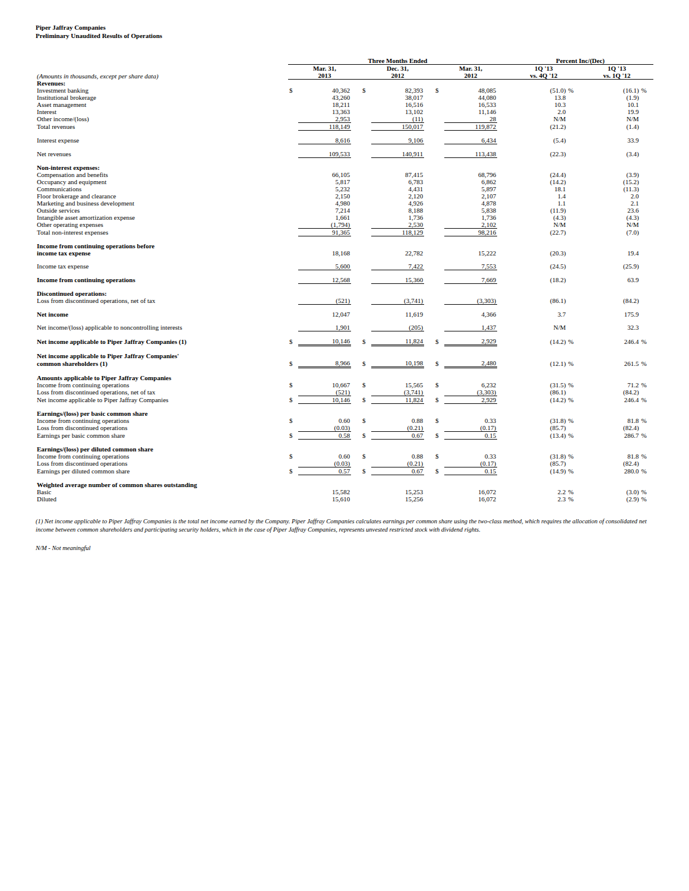Piper Jaffray Companies
Preliminary Unaudited Results of Operations
| | Three Months Ended | Percent Inc/(Dec) |
| | Mar. 31, | Dec. 31, | Mar. 31, | 1Q '13 | 1Q '13 |
| (Amounts in thousands, except per share data) | 2013 | 2012 | 2012 | vs. 4Q '12 | vs. 1Q '12 |
| Revenues: | |
| Investment banking | $ | 40,362 | | $ | 82,393 | | $ | 48,085 | | (51.0) | % | (16.1) | % |
| Institutional brokerage | | 43,260 | | | 38,017 | | | 44,080 | | 13.8 | | (1.9) | |
| Asset management | | 18,211 | | | 16,516 | | | 16,533 | | 10.3 | | 10.1 | |
| Interest | | 13,363 | | | 13,102 | | | 11,146 | | 2.0 | | 19.9 | |
| Other income/(loss) | | 2,953 | | | (11) | | | 28 | | N/M | | N/M | |
| Total revenues | | 118,149 | | | 150,017 | | | 119,872 | | (21.2) | | (1.4) | |
| Interest expense | | 8,616 | | | 9,106 | | | 6,434 | | (5.4) | | 33.9 | |
| Net revenues | | 109,533 | | | 140,911 | | | 113,438 | | (22.3) | | (3.4) | |
| Non-interest expenses: | |
| Compensation and benefits | | 66,105 | | | 87,415 | | | 68,796 | | (24.4) | | (3.9) | |
| Occupancy and equipment | | 5,817 | | | 6,783 | | | 6,862 | | (14.2) | | (15.2) | |
| Communications | | 5,232 | | | 4,431 | | | 5,897 | | 18.1 | | (11.3) | |
| Floor brokerage and clearance | | 2,150 | | | 2,120 | | | 2,107 | | 1.4 | | 2.0 | |
| Marketing and business development | | 4,980 | | | 4,926 | | | 4,878 | | 1.1 | | 2.1 | |
| Outside services | | 7,214 | | | 8,188 | | | 5,838 | | (11.9) | | 23.6 | |
| Intangible asset amortization expense | | 1,661 | | | 1,736 | | | 1,736 | | (4.3) | | (4.3) | |
| Other operating expenses | | (1,794) | | | 2,530 | | | 2,102 | | N/M | | N/M | |
| Total non-interest expenses | | 91,365 | | | 118,129 | | | 98,216 | | (22.7) | | (7.0) | |
| Income from continuing operations before | |
| income tax expense | | 18,168 | | | 22,782 | | | 15,222 | | (20.3) | | 19.4 | |
| Income tax expense | | 5,600 | | | 7,422 | | | 7,553 | | (24.5) | | (25.9) | |
| Income from continuing operations | | 12,568 | | | 15,360 | | | 7,669 | | (18.2) | | 63.9 | |
| Discontinued operations: | |
| Loss from discontinued operations, net of tax | | (521) | | | (3,741) | | | (3,303) | | (86.1) | | (84.2) | |
| Net income | | 12,047 | | | 11,619 | | | 4,366 | | 3.7 | | 175.9 | |
| Net income/(loss) applicable to noncontrolling interests | | 1,901 | | | (205) | | | 1,437 | | N/M | | 32.3 | |
| Net income applicable to Piper Jaffray Companies (1) | $ | 10,146 | | $ | 11,824 | | $ | 2,929 | | (14.2) | % | 246.4 | % |
| Net income applicable to Piper Jaffray Companies' | |
| common shareholders (1) | $ | 8,966 | | $ | 10,198 | | $ | 2,480 | | (12.1) | % | 261.5 | % |
| Amounts applicable to Piper Jaffray Companies | |
| Income from continuing operations | $ | 10,667 | | $ | 15,565 | | $ | 6,232 | | (31.5) | % | 71.2 | % |
| Loss from discontinued operations, net of tax | | (521) | | | (3,741) | | | (3,303) | | (86.1) | | (84.2) | |
| Net income applicable to Piper Jaffray Companies | $ | 10,146 | | $ | 11,824 | | $ | 2,929 | | (14.2) | % | 246.4 | % |
| Earnings/(loss) per basic common share | |
| Income from continuing operations | $ | 0.60 | | $ | 0.88 | | $ | 0.33 | | (31.8) | % | 81.8 | % |
| Loss from discontinued operations | | (0.03) | | | (0.21) | | | (0.17) | | (85.7) | | (82.4) | |
| Earnings per basic common share | $ | 0.58 | | $ | 0.67 | | $ | 0.15 | | (13.4) | % | 286.7 | % |
| Earnings/(loss) per diluted common share | |
| Income from continuing operations | $ | 0.60 | | $ | 0.88 | | $ | 0.33 | | (31.8) | % | 81.8 | % |
| Loss from discontinued operations | | (0.03) | | | (0.21) | | | (0.17) | | (85.7) | | (82.4) | |
| Earnings per diluted common share | $ | 0.57 | | $ | 0.67 | | $ | 0.15 | | (14.9) | % | 280.0 | % |
| Weighted average number of common shares outstanding | |
| Basic | | 15,582 | | | 15,253 | | | 16,072 | | 2.2 | % | (3.0) | % |
| Diluted | | 15,610 | | | 15,256 | | | 16,072 | | 2.3 | % | (2.9) | % |
(1) Net income applicable to Piper Jaffray Companies is the total net income earned by the Company. Piper Jaffray Companies calculates earnings per common share using the two-class method, which requires the allocation of consolidated net income between common shareholders and participating security holders, which in the case of Piper Jaffray Companies, represents unvested restricted stock with dividend rights.
N/M - Not meaningful